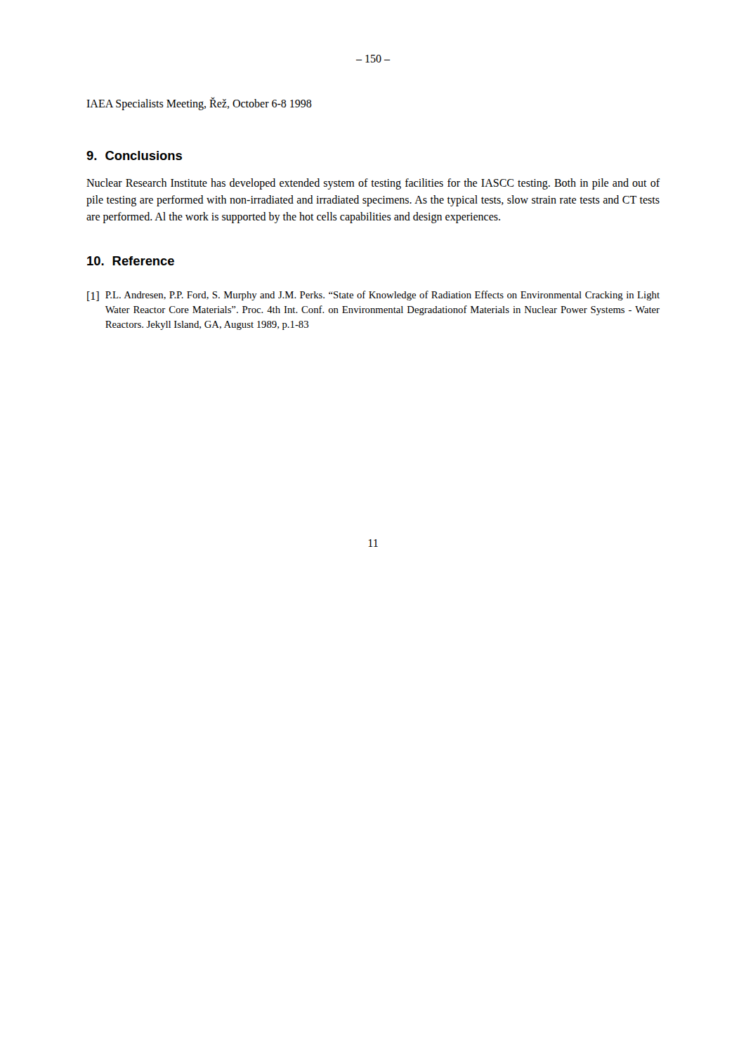– 150 –
IAEA Specialists Meeting, Řež, October 6-8 1998
9. Conclusions
Nuclear Research Institute has developed extended system of testing facilities for the IASCC testing. Both in pile and out of pile testing are performed with non-irradiated and irradiated specimens. As the typical tests, slow strain rate tests and CT tests are performed. Al the work is supported by the hot cells capabilities and design experiences.
10. Reference
[1] P.L. Andresen, P.P. Ford, S. Murphy and J.M. Perks. “State of Knowledge of Radiation Effects on Environmental Cracking in Light Water Reactor Core Materials”. Proc. 4th Int. Conf. on Environmental Degradationof Materials in Nuclear Power Systems - Water Reactors. Jekyll Island, GA, August 1989, p.1-83
11